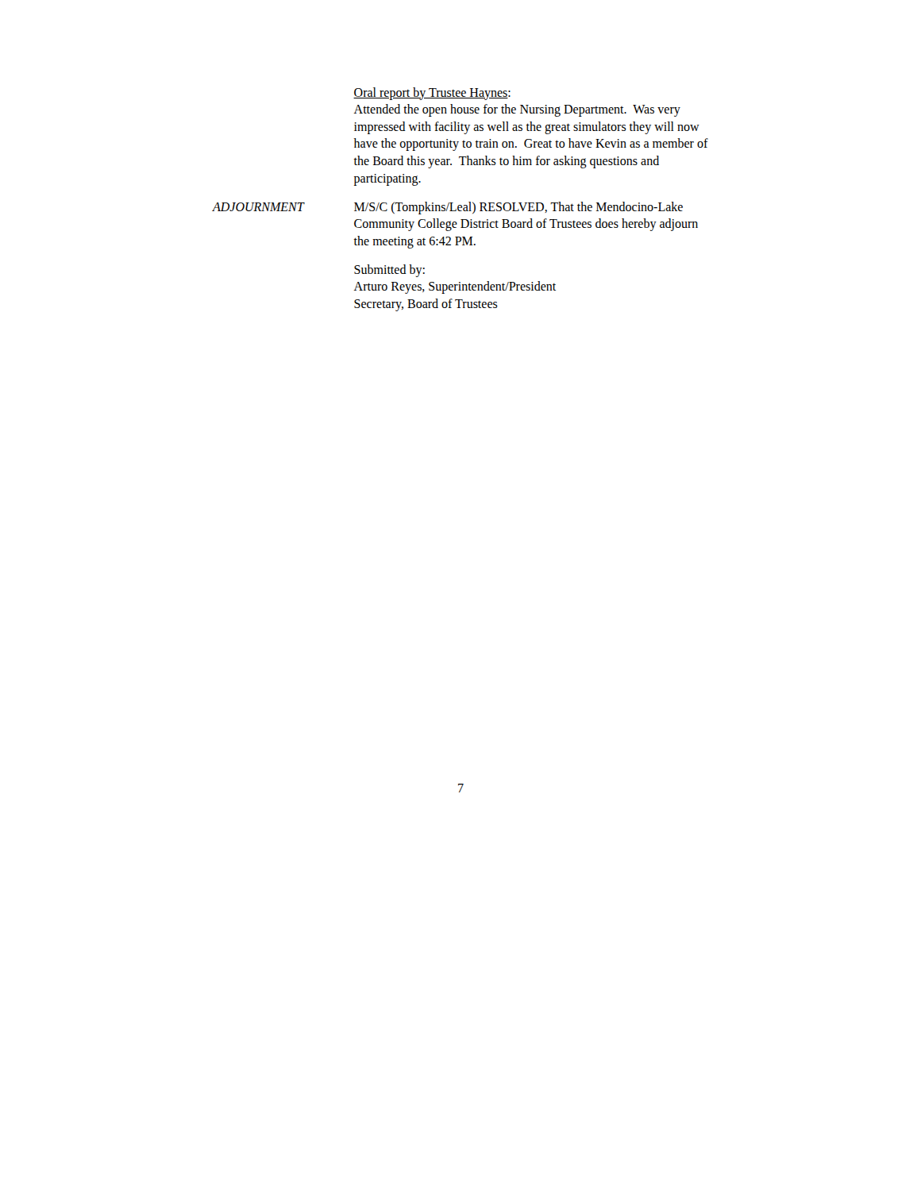Oral report by Trustee Haynes:
Attended the open house for the Nursing Department. Was very impressed with facility as well as the great simulators they will now have the opportunity to train on. Great to have Kevin as a member of the Board this year. Thanks to him for asking questions and participating.
ADJOURNMENT
M/S/C (Tompkins/Leal) RESOLVED, That the Mendocino-Lake Community College District Board of Trustees does hereby adjourn the meeting at 6:42 PM.
Submitted by:
Arturo Reyes, Superintendent/President
Secretary, Board of Trustees
7